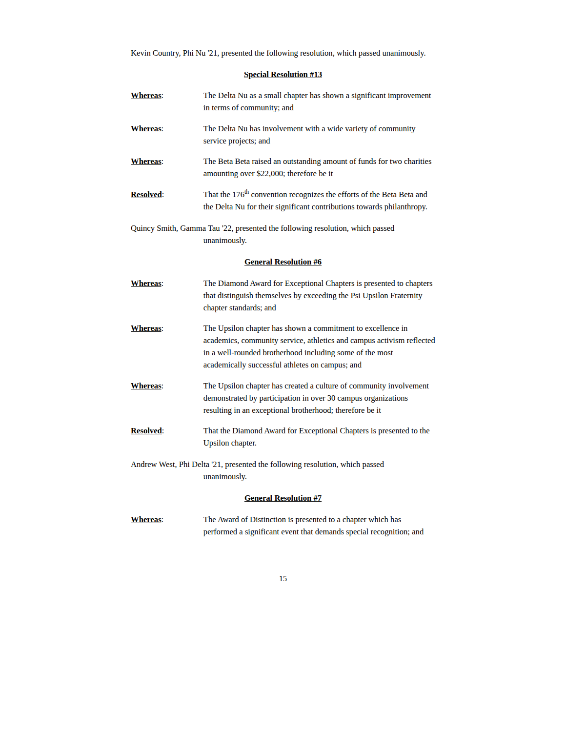Kevin Country, Phi Nu '21, presented the following resolution, which passed unanimously.
Special Resolution #13
| Whereas : | The Delta Nu as a small chapter has shown a significant improvement in terms of community; and |
| Whereas : | The Delta Nu has involvement with a wide variety of community service projects; and |
| Whereas : | The Beta Beta raised an outstanding amount of funds for two charities amounting over $22,000; therefore be it |
| Resolved : | That the 176 th convention recognizes the efforts of the Beta Beta and the Delta Nu for their significant contributions towards philanthropy. |
Quincy Smith, Gamma Tau '22, presented the following resolution, which passedunanimously.
General Resolution #6
| Whereas : | The Diamond Award for Exceptional Chapters is presented to chapters that distinguish themselves by exceeding the Psi Upsilon Fraternity chapter standards; and |
| Whereas : | The Upsilon chapter has shown a commitment to excellence in academics, community service, athletics and campus activism reflected in a well-rounded brotherhood including some of the most academically successful athletes on campus; and |
| Whereas : | The Upsilon chapter has created a culture of community involvement demonstrated by participation in over 30 campus organizations resulting in an exceptional brotherhood; therefore be it |
| Resolved : | That the Diamond Award for Exceptional Chapters is presented to the Upsilon chapter. |
Andrew West, Phi Delta '21, presented the following resolution, which passedunanimously.
General Resolution #7
| Whereas : | The Award of Distinction is presented to a chapter which has performed a significant event that demands special recognition; and |
15